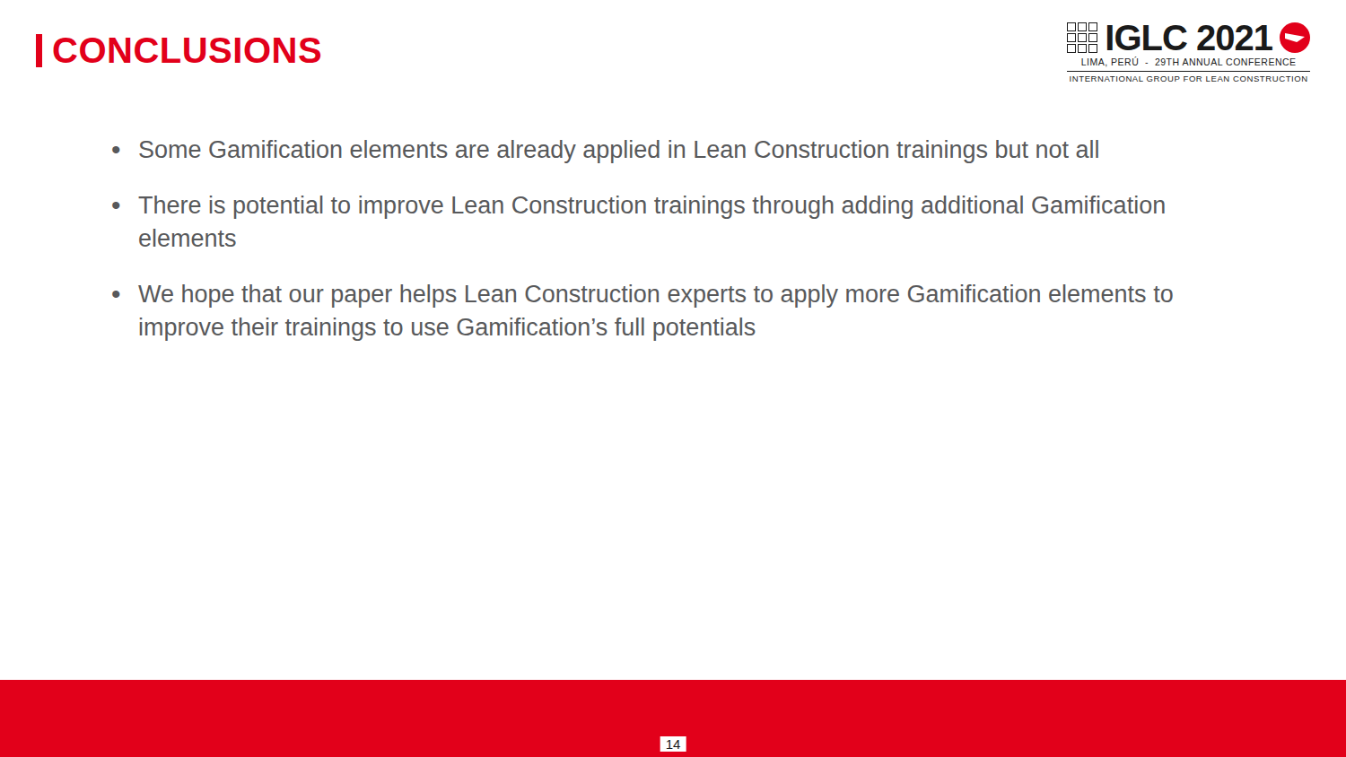IGLC 2021
LIMA, PERÚ - 29TH ANNUAL CONFERENCE
INTERNATIONAL GROUP FOR LEAN CONSTRUCTION
CONCLUSIONS
Some Gamification elements are already applied in Lean Construction trainings but not all
There is potential to improve Lean Construction trainings through adding additional Gamification elements
We hope that our paper helps Lean Construction experts to apply more Gamification elements to improve their trainings to use Gamification’s full potentials
14